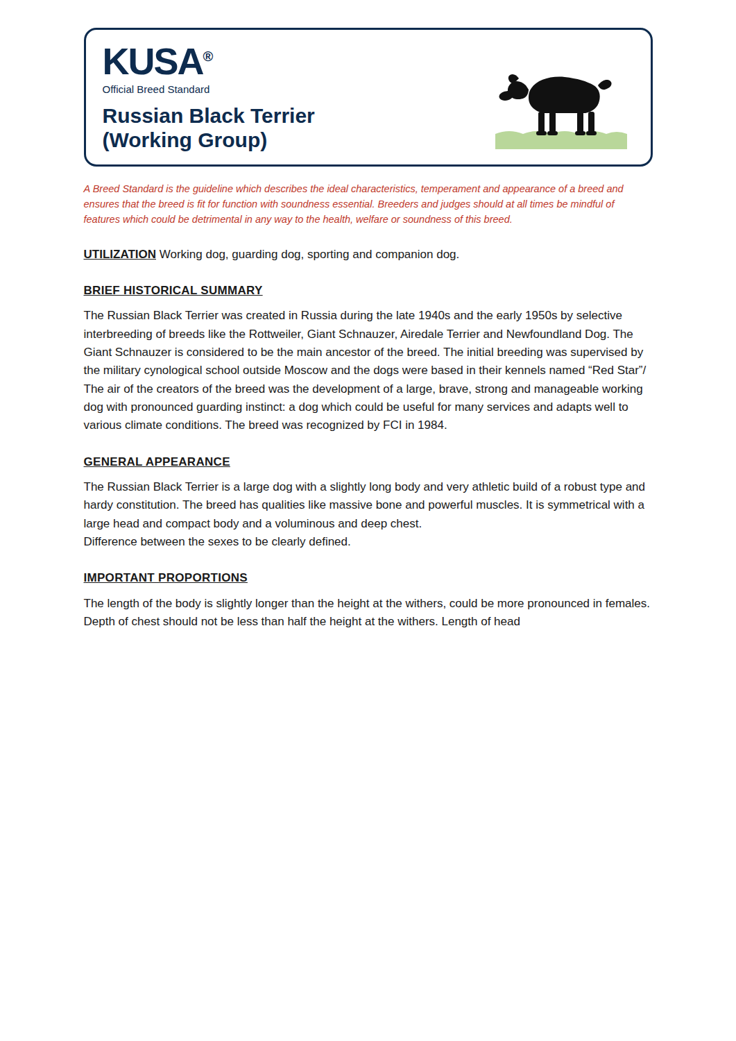KUSA®
Official Breed Standard
Russian Black Terrier
(Working Group)
A Breed Standard is the guideline which describes the ideal characteristics, temperament and appearance of a breed and ensures that the breed is fit for function with soundness essential. Breeders and judges should at all times be mindful of features which could be detrimental in any way to the health, welfare or soundness of this breed.
UTILIZATION Working dog, guarding dog, sporting and companion dog.
BRIEF HISTORICAL SUMMARY
The Russian Black Terrier was created in Russia during the late 1940s and the early 1950s by selective interbreeding of breeds like the Rottweiler, Giant Schnauzer, Airedale Terrier and Newfoundland Dog. The Giant Schnauzer is considered to be the main ancestor of the breed. The initial breeding was supervised by the military cynological school outside Moscow and the dogs were based in their kennels named “Red Star”/ The air of the creators of the breed was the development of a large, brave, strong and manageable working dog with pronounced guarding instinct: a dog which could be useful for many services and adapts well to various climate conditions. The breed was recognized by FCI in 1984.
GENERAL APPEARANCE
The Russian Black Terrier is a large dog with a slightly long body and very athletic build of a robust type and hardy constitution. The breed has qualities like massive bone and powerful muscles. It is symmetrical with a large head and compact body and a voluminous and deep chest.
Difference between the sexes to be clearly defined.
IMPORTANT PROPORTIONS
The length of the body is slightly longer than the height at the withers, could be more pronounced in females.
Depth of chest should not be less than half the height at the withers. Length of head